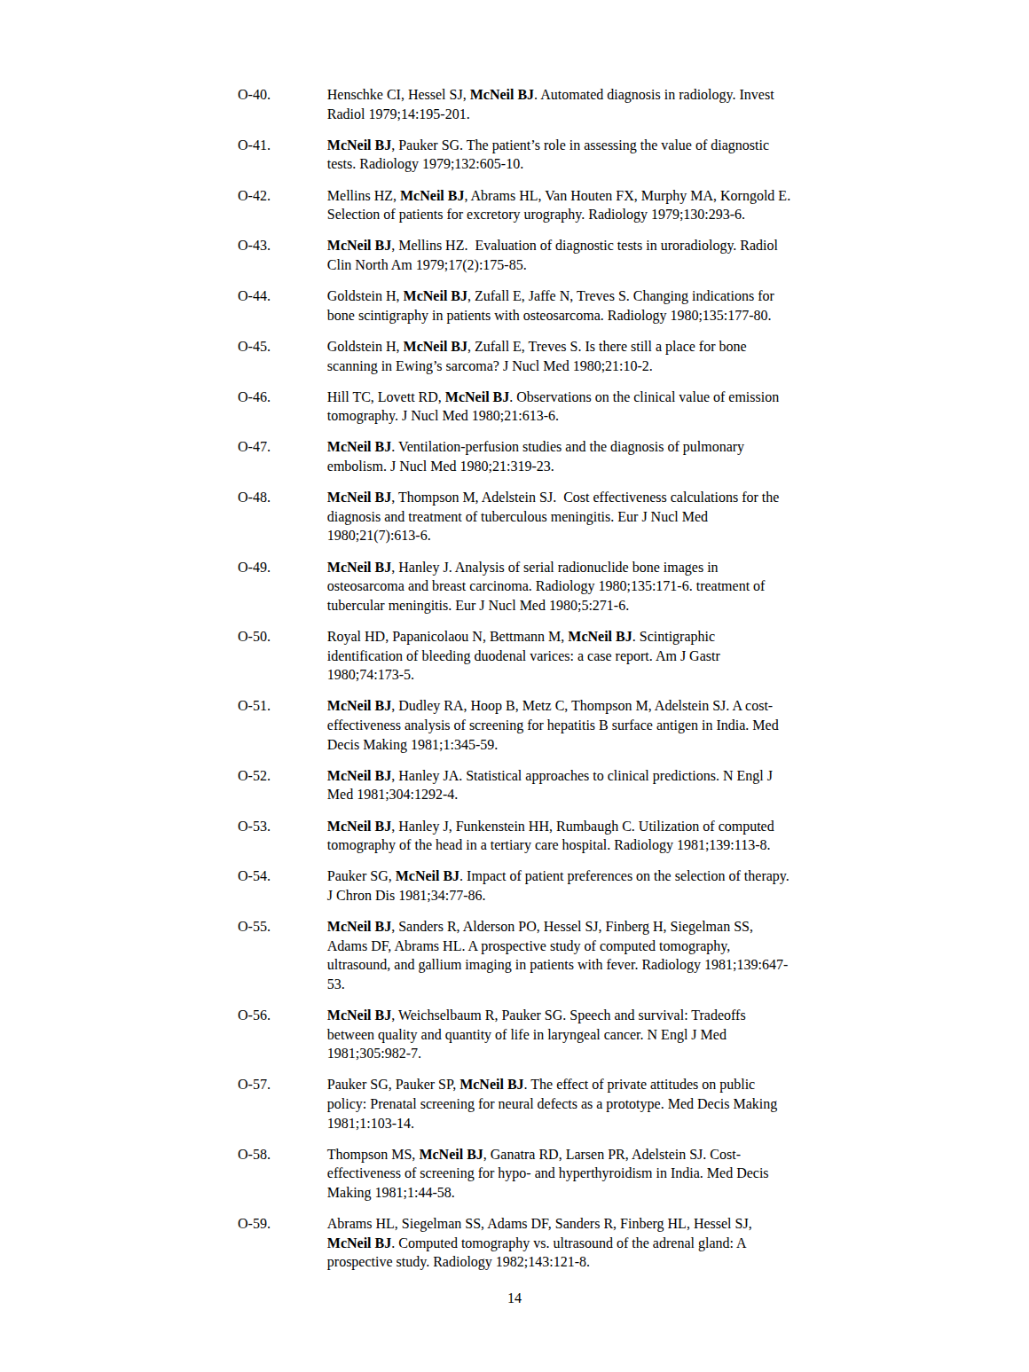O-40. Henschke CI, Hessel SJ, McNeil BJ. Automated diagnosis in radiology. Invest Radiol 1979;14:195-201.
O-41. McNeil BJ, Pauker SG. The patient’s role in assessing the value of diagnostic tests. Radiology 1979;132:605-10.
O-42. Mellins HZ, McNeil BJ, Abrams HL, Van Houten FX, Murphy MA, Korngold E. Selection of patients for excretory urography. Radiology 1979;130:293-6.
O-43. McNeil BJ, Mellins HZ. Evaluation of diagnostic tests in uroradiology. Radiol Clin North Am 1979;17(2):175-85.
O-44. Goldstein H, McNeil BJ, Zufall E, Jaffe N, Treves S. Changing indications for bone scintigraphy in patients with osteosarcoma. Radiology 1980;135:177-80.
O-45. Goldstein H, McNeil BJ, Zufall E, Treves S. Is there still a place for bone scanning in Ewing’s sarcoma? J Nucl Med 1980;21:10-2.
O-46. Hill TC, Lovett RD, McNeil BJ. Observations on the clinical value of emission tomography. J Nucl Med 1980;21:613-6.
O-47. McNeil BJ. Ventilation-perfusion studies and the diagnosis of pulmonary embolism. J Nucl Med 1980;21:319-23.
O-48. McNeil BJ, Thompson M, Adelstein SJ. Cost effectiveness calculations for the diagnosis and treatment of tuberculous meningitis. Eur J Nucl Med 1980;21(7):613-6.
O-49. McNeil BJ, Hanley J. Analysis of serial radionuclide bone images in osteosarcoma and breast carcinoma. Radiology 1980;135:171-6. treatment of tubercular meningitis. Eur J Nucl Med 1980;5:271-6.
O-50. Royal HD, Papanicolaou N, Bettmann M, McNeil BJ. Scintigraphic identification of bleeding duodenal varices: a case report. Am J Gastr 1980;74:173-5.
O-51. McNeil BJ, Dudley RA, Hoop B, Metz C, Thompson M, Adelstein SJ. A cost-effectiveness analysis of screening for hepatitis B surface antigen in India. Med Decis Making 1981;1:345-59.
O-52. McNeil BJ, Hanley JA. Statistical approaches to clinical predictions. N Engl J Med 1981;304:1292-4.
O-53. McNeil BJ, Hanley J, Funkenstein HH, Rumbaugh C. Utilization of computed tomography of the head in a tertiary care hospital. Radiology 1981;139:113-8.
O-54. Pauker SG, McNeil BJ. Impact of patient preferences on the selection of therapy. J Chron Dis 1981;34:77-86.
O-55. McNeil BJ, Sanders R, Alderson PO, Hessel SJ, Finberg H, Siegelman SS, Adams DF, Abrams HL. A prospective study of computed tomography, ultrasound, and gallium imaging in patients with fever. Radiology 1981;139:647-53.
O-56. McNeil BJ, Weichselbaum R, Pauker SG. Speech and survival: Tradeoffs between quality and quantity of life in laryngeal cancer. N Engl J Med 1981;305:982-7.
O-57. Pauker SG, Pauker SP, McNeil BJ. The effect of private attitudes on public policy: Prenatal screening for neural defects as a prototype. Med Decis Making 1981;1:103-14.
O-58. Thompson MS, McNeil BJ, Ganatra RD, Larsen PR, Adelstein SJ. Cost-effectiveness of screening for hypo- and hyperthyroidism in India. Med Decis Making 1981;1:44-58.
O-59. Abrams HL, Siegelman SS, Adams DF, Sanders R, Finberg HL, Hessel SJ, McNeil BJ. Computed tomography vs. ultrasound of the adrenal gland: A prospective study. Radiology 1982;143:121-8.
14